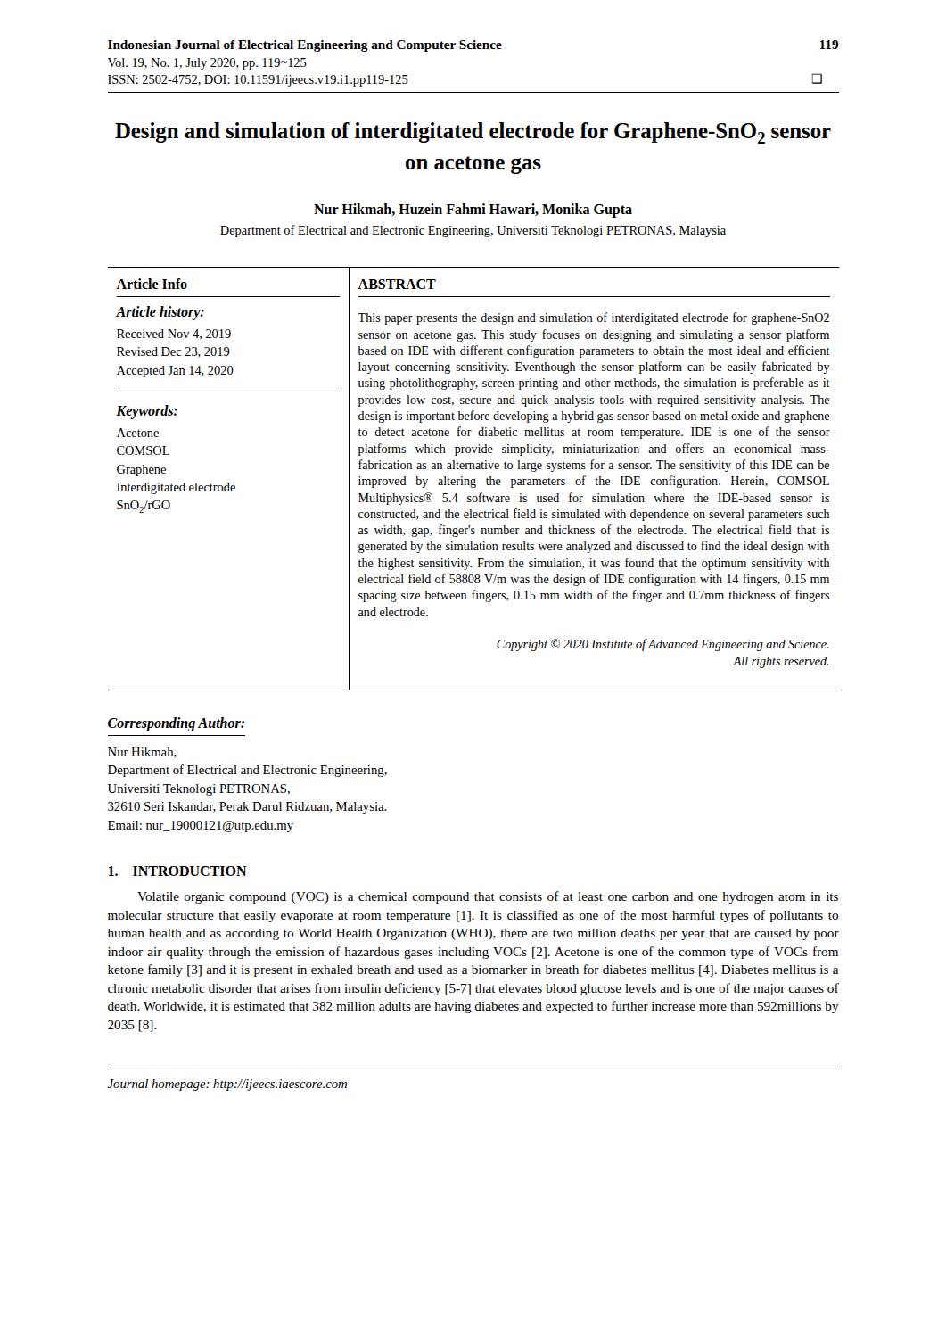119
Indonesian Journal of Electrical Engineering and Computer Science
Vol. 19, No. 1, July 2020, pp. 119~125
ISSN: 2502-4752, DOI: 10.11591/ijeecs.v19.i1.pp119-125 ❑
Design and simulation of interdigitated electrode for Graphene-SnO2 sensor on acetone gas
Nur Hikmah, Huzein Fahmi Hawari, Monika Gupta
Department of Electrical and Electronic Engineering, Universiti Teknologi PETRONAS, Malaysia
| Article Info Article history: Received Nov 4, 2019 Revised Dec 23, 2019 Accepted Jan 14, 2020 Keywords: Acetone COMSOL Graphene Interdigitated electrode SnO 2 /rGO | ABSTRACT This paper presents the design and simulation of interdigitated electrode for graphene-SnO2 sensor on acetone gas. This study focuses on designing and simulating a sensor platform based on IDE with different configuration parameters to obtain the most ideal and efficient layout concerning sensitivity. Eventhough the sensor platform can be easily fabricated by using photolithography, screen-printing and other methods, the simulation is preferable as it provides low cost, secure and quick analysis tools with required sensitivity analysis. The design is important before developing a hybrid gas sensor based on metal oxide and graphene to detect acetone for diabetic mellitus at room temperature. IDE is one of the sensor platforms which provide simplicity, miniaturization and offers an economical mass-fabrication as an alternative to large systems for a sensor. The sensitivity of this IDE can be improved by altering the parameters of the IDE configuration. Herein, COMSOL Multiphysics® 5.4 software is used for simulation where the IDE-based sensor is constructed, and the electrical field is simulated with dependence on several parameters such as width, gap, finger's number and thickness of the electrode. The electrical field that is generated by the simulation results were analyzed and discussed to find the ideal design with the highest sensitivity. From the simulation, it was found that the optimum sensitivity with electrical field of 58808 V/m was the design of IDE configuration with 14 fingers, 0.15 mm spacing size between fingers, 0.15 mm width of the finger and 0.7mm thickness of fingers and electrode. Copyright © 2020 Institute of Advanced Engineering and Science. All rights reserved. |
Corresponding Author:
Nur Hikmah,
Department of Electrical and Electronic Engineering,
Universiti Teknologi PETRONAS,
32610 Seri Iskandar, Perak Darul Ridzuan, Malaysia.
Email: nur_19000121@utp.edu.my
1. INTRODUCTION
Volatile organic compound (VOC) is a chemical compound that consists of at least one carbon and one hydrogen atom in its molecular structure that easily evaporate at room temperature [1]. It is classified as one of the most harmful types of pollutants to human health and as according to World Health Organization (WHO), there are two million deaths per year that are caused by poor indoor air quality through the emission of hazardous gases including VOCs [2]. Acetone is one of the common type of VOCs from ketone family [3] and it is present in exhaled breath and used as a biomarker in breath for diabetes mellitus [4]. Diabetes mellitus is a chronic metabolic disorder that arises from insulin deficiency [5-7] that elevates blood glucose levels and is one of the major causes of death. Worldwide, it is estimated that 382 million adults are having diabetes and expected to further increase more than 592millions by 2035 [8].
Journal homepage: http://ijeecs.iaescore.com